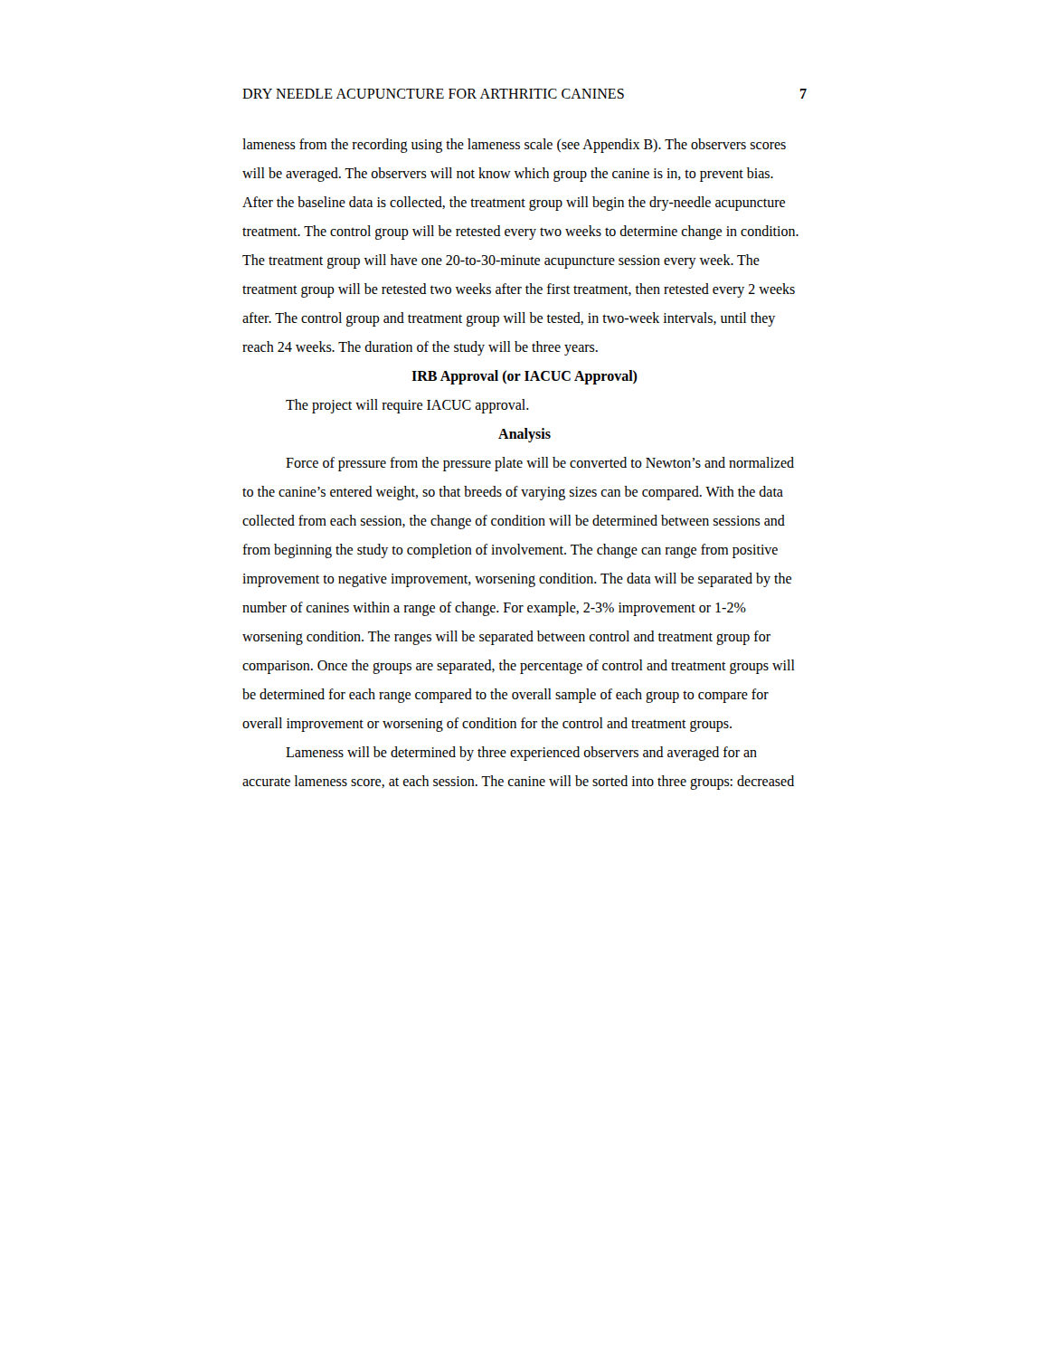Dry Needle Acupuncture for Arthritic Canines 7
lameness from the recording using the lameness scale (see Appendix B). The observers scores will be averaged. The observers will not know which group the canine is in, to prevent bias. After the baseline data is collected, the treatment group will begin the dry-needle acupuncture treatment. The control group will be retested every two weeks to determine change in condition. The treatment group will have one 20-to-30-minute acupuncture session every week. The treatment group will be retested two weeks after the first treatment, then retested every 2 weeks after. The control group and treatment group will be tested, in two-week intervals, until they reach 24 weeks. The duration of the study will be three years.
IRB Approval (or IACUC Approval)
The project will require IACUC approval.
Analysis
Force of pressure from the pressure plate will be converted to Newton’s and normalized to the canine’s entered weight, so that breeds of varying sizes can be compared. With the data collected from each session, the change of condition will be determined between sessions and from beginning the study to completion of involvement. The change can range from positive improvement to negative improvement, worsening condition. The data will be separated by the number of canines within a range of change. For example, 2-3% improvement or 1-2% worsening condition. The ranges will be separated between control and treatment group for comparison. Once the groups are separated, the percentage of control and treatment groups will be determined for each range compared to the overall sample of each group to compare for overall improvement or worsening of condition for the control and treatment groups.
Lameness will be determined by three experienced observers and averaged for an accurate lameness score, at each session. The canine will be sorted into three groups: decreased